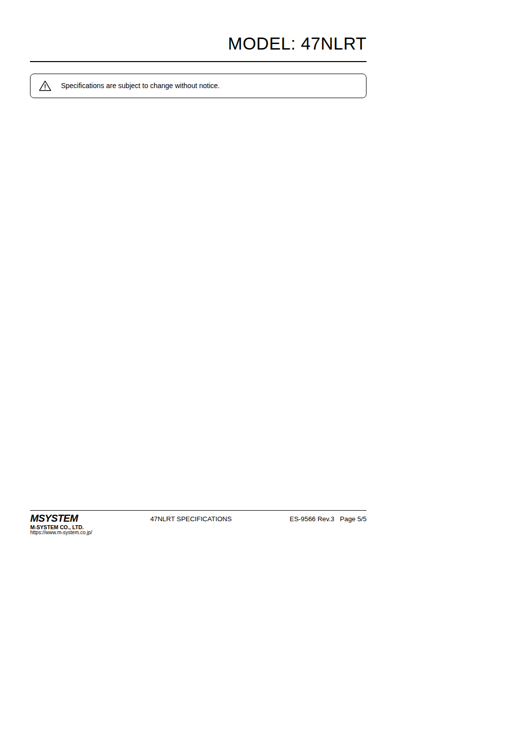MODEL: 47NLRT
Specifications are subject to change without notice.
MSYSTEM M-SYSTEM CO., LTD. https://www.m-system.co.jp/
47NLRT SPECIFICATIONS
ES-9566 Rev.3 Page 5/5